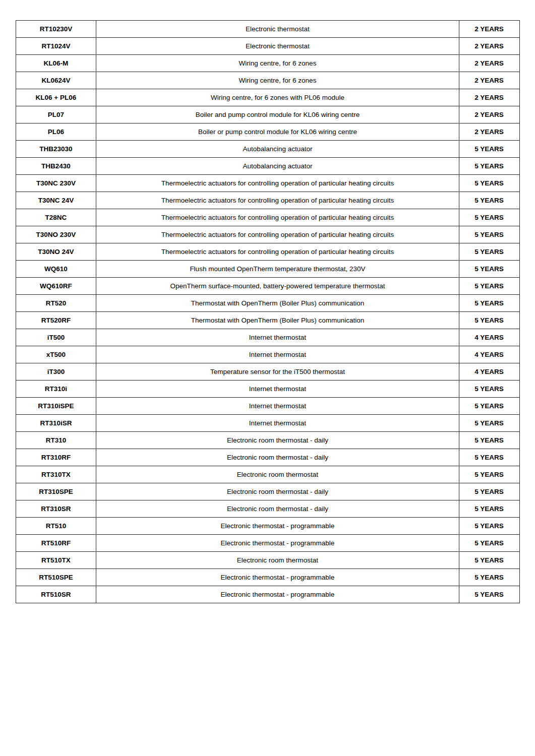| RT10230V | Electronic thermostat | 2 YEARS |
| RT1024V | Electronic thermostat | 2 YEARS |
| KL06-M | Wiring centre, for 6 zones | 2 YEARS |
| KL0624V | Wiring centre, for 6 zones | 2 YEARS |
| KL06 + PL06 | Wiring centre, for 6 zones with PL06 module | 2 YEARS |
| PL07 | Boiler and pump control module for KL06 wiring centre | 2 YEARS |
| PL06 | Boiler or pump control module for KL06 wiring centre | 2 YEARS |
| THB23030 | Autobalancing actuator | 5 YEARS |
| THB2430 | Autobalancing actuator | 5 YEARS |
| T30NC 230V | Thermoelectric actuators for controlling operation of particular heating circuits | 5 YEARS |
| T30NC 24V | Thermoelectric actuators for controlling operation of particular heating circuits | 5 YEARS |
| T28NC | Thermoelectric actuators for controlling operation of particular heating circuits | 5 YEARS |
| T30NO 230V | Thermoelectric actuators for controlling operation of particular heating circuits | 5 YEARS |
| T30NO 24V | Thermoelectric actuators for controlling operation of particular heating circuits | 5 YEARS |
| WQ610 | Flush mounted OpenTherm temperature thermostat, 230V | 5 YEARS |
| WQ610RF | OpenTherm surface-mounted, battery-powered temperature thermostat | 5 YEARS |
| RT520 | Thermostat with OpenTherm (Boiler Plus) communication | 5 YEARS |
| RT520RF | Thermostat with OpenTherm (Boiler Plus) communication | 5 YEARS |
| iT500 | Internet thermostat | 4 YEARS |
| xT500 | Internet thermostat | 4 YEARS |
| iT300 | Temperature sensor for the iT500 thermostat | 4 YEARS |
| RT310i | Internet thermostat | 5 YEARS |
| RT310iSPE | Internet thermostat | 5 YEARS |
| RT310iSR | Internet thermostat | 5 YEARS |
| RT310 | Electronic room thermostat - daily | 5 YEARS |
| RT310RF | Electronic room thermostat - daily | 5 YEARS |
| RT310TX | Electronic room thermostat | 5 YEARS |
| RT310SPE | Electronic room thermostat - daily | 5 YEARS |
| RT310SR | Electronic room thermostat - daily | 5 YEARS |
| RT510 | Electronic thermostat - programmable | 5 YEARS |
| RT510RF | Electronic thermostat - programmable | 5 YEARS |
| RT510TX | Electronic room thermostat | 5 YEARS |
| RT510SPE | Electronic thermostat - programmable | 5 YEARS |
| RT510SR | Electronic thermostat - programmable | 5 YEARS |